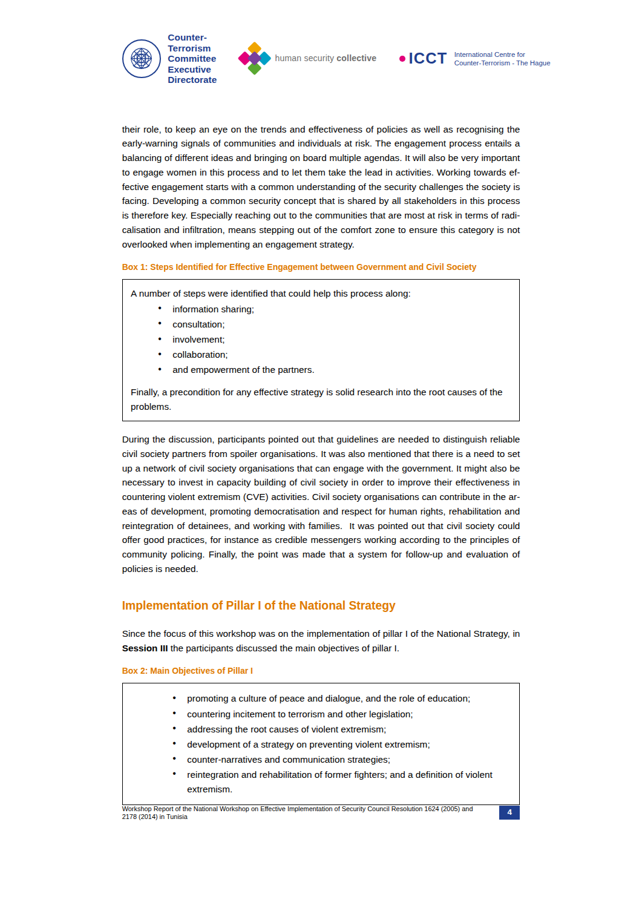Counter-Terrorism Committee
Executive Directorate
human security collective
ICCT
International Centre for
Counter-Terrorism - The Hague
their role, to keep an eye on the trends and effectiveness of policies as well as recognising the early-warning signals of communities and individuals at risk. The engagement process entails a balancing of different ideas and bringing on board multiple agendas. It will also be very important to engage women in this process and to let them take the lead in activities. Working towards effective engagement starts with a common understanding of the security challenges the society is facing. Developing a common security concept that is shared by all stakeholders in this process is therefore key. Especially reaching out to the communities that are most at risk in terms of radicalisation and infiltration, means stepping out of the comfort zone to ensure this category is not overlooked when implementing an engagement strategy.
Box 1: Steps Identified for Effective Engagement between Government and Civil Society
A number of steps were identified that could help this process along:
information sharing;
consultation;
involvement;
collaboration;
and empowerment of the partners.
Finally, a precondition for any effective strategy is solid research into the root causes of the problems.
During the discussion, participants pointed out that guidelines are needed to distinguish reliable civil society partners from spoiler organisations. It was also mentioned that there is a need to set up a network of civil society organisations that can engage with the government. It might also be necessary to invest in capacity building of civil society in order to improve their effectiveness in countering violent extremism (CVE) activities. Civil society organisations can contribute in the areas of development, promoting democratisation and respect for human rights, rehabilitation and reintegration of detainees, and working with families. It was pointed out that civil society could offer good practices, for instance as credible messengers working according to the principles of community policing. Finally, the point was made that a system for follow-up and evaluation of policies is needed.
Implementation of Pillar I of the National Strategy
Since the focus of this workshop was on the implementation of pillar I of the National Strategy, in Session III the participants discussed the main objectives of pillar I.
Box 2: Main Objectives of Pillar I
promoting a culture of peace and dialogue, and the role of education;
countering incitement to terrorism and other legislation;
addressing the root causes of violent extremism;
development of a strategy on preventing violent extremism;
counter-narratives and communication strategies;
reintegration and rehabilitation of former fighters; and a definition of violent extremism.
Workshop Report of the National Workshop on Effective Implementation of Security Council Resolution 1624 (2005) and 2178 (2014) in Tunisia
4